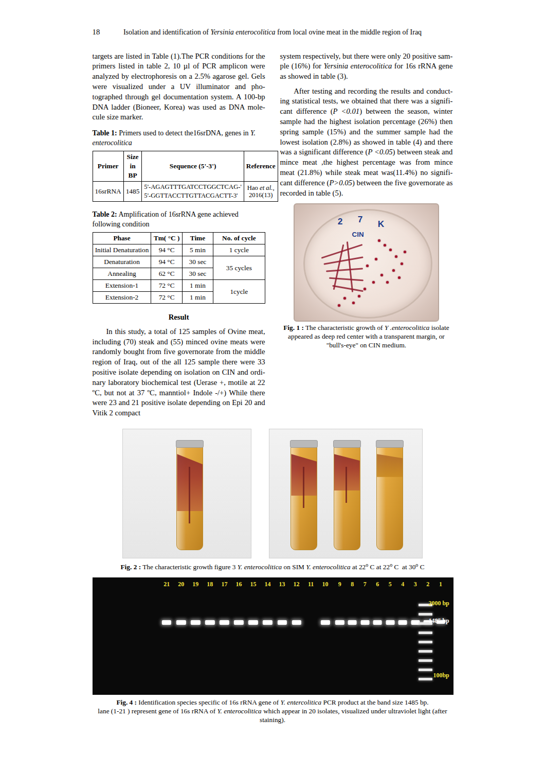18
Isolation and identification of Yersinia enterocolitica from local ovine meat in the middle region of Iraq
targets are listed in Table (1).The PCR conditions for the primers listed in table 2, 10 µl of PCR amplicon were analyzed by electrophoresis on a 2.5% agarose gel. Gels were visualized under a UV illuminator and photographed through gel documentation system. A 100-bp DNA ladder (Bioneer, Korea) was used as DNA molecule size marker.
Table 1: Primers used to detect the16srDNA, genes in Y. enterocolitica
| Primer | Size in BP | Sequence (5'-3') | Reference |
| --- | --- | --- | --- |
| 16srRNA | 1485 | 5'-AGAGTTTGATCCTGGCTCAG-' 5'-GGTTACCTTGTTACGACTT-3' | Hao et al. , 2016(13) |
Table 2: Amplification of 16srRNA gene achieved following condition
| Phase | Tm( °C ) | Time | No. of cycle |
| --- | --- | --- | --- |
| Initial Denaturation | 94 °C | 5 min | 1 cycle |
| Denaturation | 94 °C | 30 sec | 35 cycles |
| Annealing | 62 °C | 30 sec |
| Extension-1 | 72 °C | 1 min | 1cycle |
| Extension-2 | 72 °C | 1 min |
Result
In this study, a total of 125 samples of Ovine meat, including (70) steak and (55) minced ovine meats were randomly bought from five governorate from the middle region of Iraq, out of the all 125 sample there were 33 positive isolate depending on isolation on CIN and ordinary laboratory biochemical test (Uerase +, motile at 22 ºC, but not at 37 ºC, manntiol+ Indole -/+) While there were 23 and 21 positive isolate depending on Epi 20 and Vitik 2 compact
system respectively, but there were only 20 positive sample (16%) for Yersinia enterocolitica for 16s rRNA gene as showed in table (3).
After testing and recording the results and conducting statistical tests, we obtained that there was a significant difference (P <0.01) between the season, winter sample had the highest isolation percentage (26%) then spring sample (15%) and the summer sample had the lowest isolation (2.8%) as showed in table (4) and there was a significant difference (P <0.05) between steak and mince meat ,the highest percentage was from mince meat (21.8%) while steak meat was(11.4%) no significant difference (P>0.05) between the five governorate as recorded in table (5).
2
7
K
CIN
Fig. 1 : The characteristic growth of Y .enterocolitica isolate appeared as deep red center with a transparent margin, or "bull's-eye" on CIN medium.
Fig. 2 : The characteristic growth figure 3 Y. enterocolitica on SIM Y. enterocolitica at 22o C at 22o C at 30o C
21
20
19
18
17
16
15
14
13
12
11
10
9
8
7
6
5
4
3
2
1
2000 bp
1485 bp
100bp
Fig. 4 : Identification species specific of 16s rRNA gene of Y. entercolitica PCR product at the band size 1485 bp.
lane (1-21 ) represent gene of 16s rRNA of Y. enterocolitica which appear in 20 isolates, visualized under ultraviolet light (after staining).